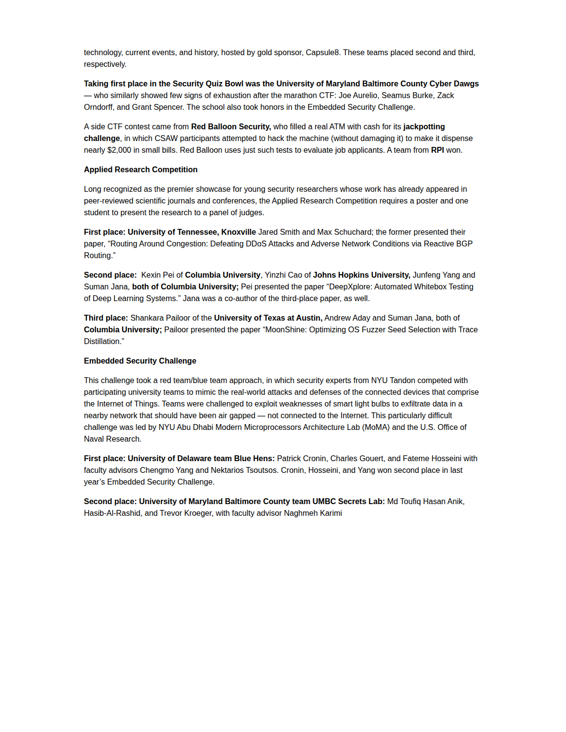technology, current events, and history, hosted by gold sponsor, Capsule8. These teams placed second and third, respectively.
Taking first place in the Security Quiz Bowl was the University of Maryland Baltimore County Cyber Dawgs — who similarly showed few signs of exhaustion after the marathon CTF: Joe Aurelio, Seamus Burke, Zack Orndorff, and Grant Spencer. The school also took honors in the Embedded Security Challenge.
A side CTF contest came from Red Balloon Security, who filled a real ATM with cash for its jackpotting challenge, in which CSAW participants attempted to hack the machine (without damaging it) to make it dispense nearly $2,000 in small bills. Red Balloon uses just such tests to evaluate job applicants. A team from RPI won.
Applied Research Competition
Long recognized as the premier showcase for young security researchers whose work has already appeared in peer-reviewed scientific journals and conferences, the Applied Research Competition requires a poster and one student to present the research to a panel of judges.
First place: University of Tennessee, Knoxville Jared Smith and Max Schuchard; the former presented their paper, “Routing Around Congestion: Defeating DDoS Attacks and Adverse Network Conditions via Reactive BGP Routing.”
Second place: Kexin Pei of Columbia University, Yinzhi Cao of Johns Hopkins University, Junfeng Yang and Suman Jana, both of Columbia University; Pei presented the paper “DeepXplore: Automated Whitebox Testing of Deep Learning Systems.” Jana was a co-author of the third-place paper, as well.
Third place: Shankara Pailoor of the University of Texas at Austin, Andrew Aday and Suman Jana, both of Columbia University; Pailoor presented the paper “MoonShine: Optimizing OS Fuzzer Seed Selection with Trace Distillation.”
Embedded Security Challenge
This challenge took a red team/blue team approach, in which security experts from NYU Tandon competed with participating university teams to mimic the real-world attacks and defenses of the connected devices that comprise the Internet of Things. Teams were challenged to exploit weaknesses of smart light bulbs to exfiltrate data in a nearby network that should have been air gapped — not connected to the Internet. This particularly difficult challenge was led by NYU Abu Dhabi Modern Microprocessors Architecture Lab (MoMA) and the U.S. Office of Naval Research.
First place: University of Delaware team Blue Hens: Patrick Cronin, Charles Gouert, and Fateme Hosseini with faculty advisors Chengmo Yang and Nektarios Tsoutsos. Cronin, Hosseini, and Yang won second place in last year’s Embedded Security Challenge.
Second place: University of Maryland Baltimore County team UMBC Secrets Lab: Md Toufiq Hasan Anik, Hasib-Al-Rashid, and Trevor Kroeger, with faculty advisor Naghmeh Karimi